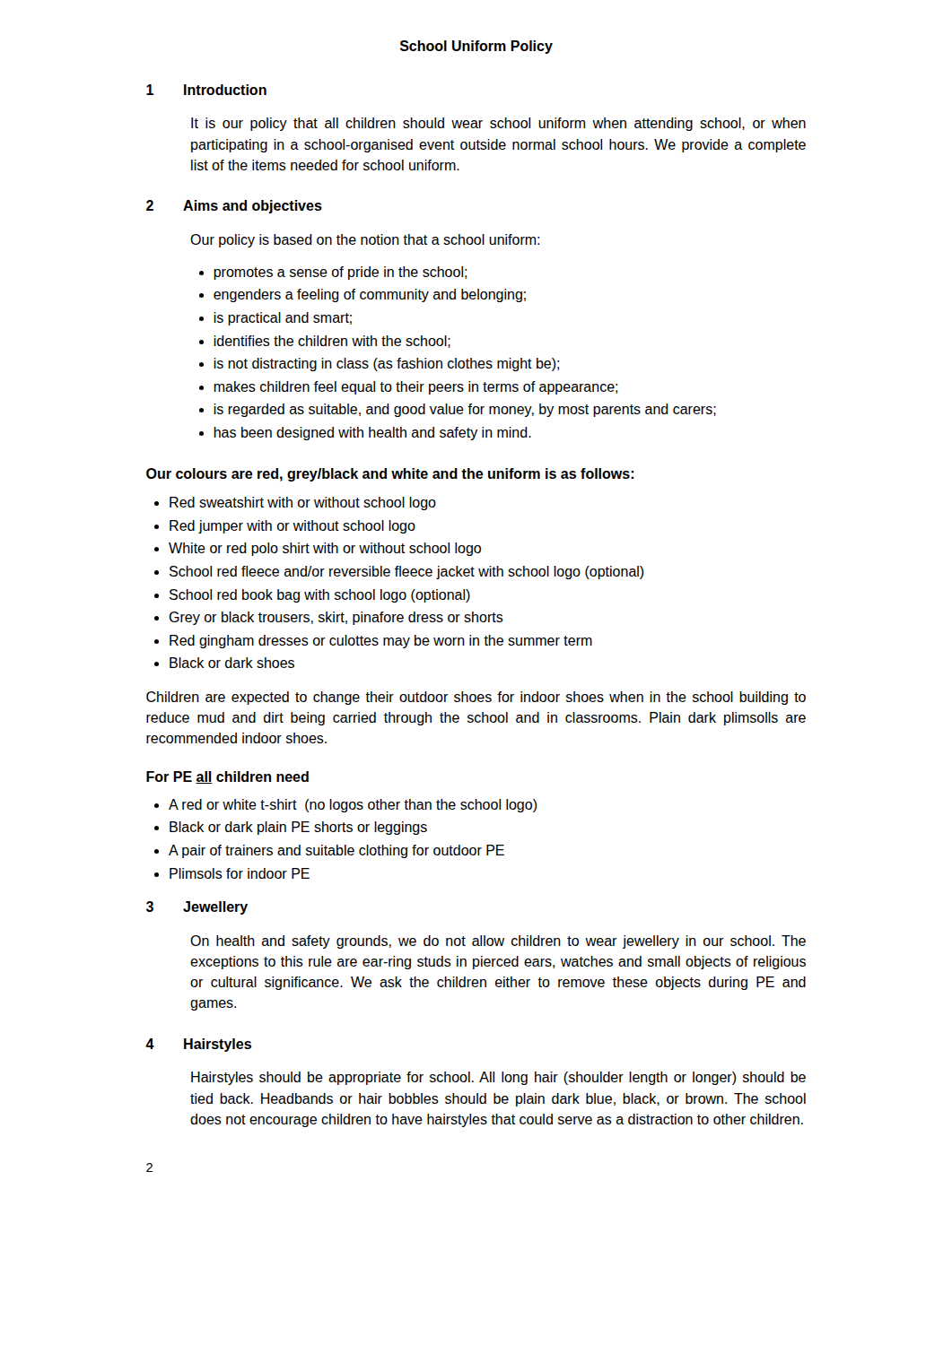School Uniform Policy
1
Introduction
It is our policy that all children should wear school uniform when attending school, or when participating in a school-organised event outside normal school hours. We provide a complete list of the items needed for school uniform.
2
Aims and objectives
Our policy is based on the notion that a school uniform:
promotes a sense of pride in the school;
engenders a feeling of community and belonging;
is practical and smart;
identifies the children with the school;
is not distracting in class (as fashion clothes might be);
makes children feel equal to their peers in terms of appearance;
is regarded as suitable, and good value for money, by most parents and carers;
has been designed with health and safety in mind.
Our colours are red, grey/black and white and the uniform is as follows:
Red sweatshirt with or without school logo
Red jumper with or without school logo
White or red polo shirt with or without school logo
School red fleece and/or reversible fleece jacket with school logo (optional)
School red book bag with school logo (optional)
Grey or black trousers, skirt, pinafore dress or shorts
Red gingham dresses or culottes may be worn in the summer term
Black or dark shoes
Children are expected to change their outdoor shoes for indoor shoes when in the school building to reduce mud and dirt being carried through the school and in classrooms. Plain dark plimsolls are recommended indoor shoes.
For PE all children need
A red or white t-shirt (no logos other than the school logo)
Black or dark plain PE shorts or leggings
A pair of trainers and suitable clothing for outdoor PE
Plimsols for indoor PE
3
Jewellery
On health and safety grounds, we do not allow children to wear jewellery in our school. The exceptions to this rule are ear-ring studs in pierced ears, watches and small objects of religious or cultural significance. We ask the children either to remove these objects during PE and games.
4
Hairstyles
Hairstyles should be appropriate for school. All long hair (shoulder length or longer) should be tied back. Headbands or hair bobbles should be plain dark blue, black, or brown. The school does not encourage children to have hairstyles that could serve as a distraction to other children.
2